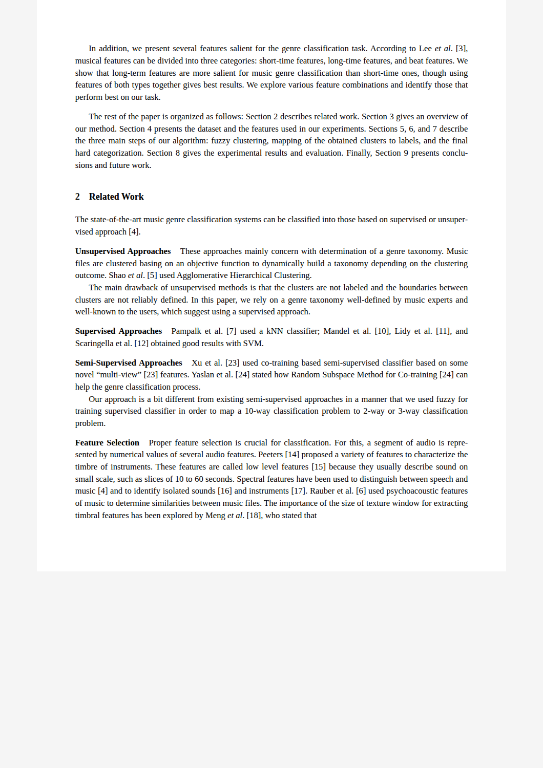In addition, we present several features salient for the genre classification task. According to Lee et al. [3], musical features can be divided into three categories: short-time features, long-time features, and beat features. We show that long-term features are more salient for music genre classification than short-time ones, though using features of both types together gives best results. We explore various feature combinations and identify those that perform best on our task.
The rest of the paper is organized as follows: Section 2 describes related work. Section 3 gives an overview of our method. Section 4 presents the dataset and the features used in our experiments. Sections 5, 6, and 7 describe the three main steps of our algorithm: fuzzy clustering, mapping of the obtained clusters to labels, and the final hard categorization. Section 8 gives the experimental results and evaluation. Finally, Section 9 presents conclusions and future work.
2 Related Work
The state-of-the-art music genre classification systems can be classified into those based on supervised or unsupervised approach [4].
Unsupervised Approaches These approaches mainly concern with determination of a genre taxonomy. Music files are clustered basing on an objective function to dynamically build a taxonomy depending on the clustering outcome. Shao et al. [5] used Agglomerative Hierarchical Clustering.
The main drawback of unsupervised methods is that the clusters are not labeled and the boundaries between clusters are not reliably defined. In this paper, we rely on a genre taxonomy well-defined by music experts and well-known to the users, which suggest using a supervised approach.
Supervised Approaches Pampalk et al. [7] used a kNN classifier; Mandel et al. [10], Lidy et al. [11], and Scaringella et al. [12] obtained good results with SVM.
Semi-Supervised Approaches Xu et al. [23] used co-training based semi-supervised classifier based on some novel “multi-view” [23] features. Yaslan et al. [24] stated how Random Subspace Method for Co-training [24] can help the genre classification process.
Our approach is a bit different from existing semi-supervised approaches in a manner that we used fuzzy for training supervised classifier in order to map a 10-way classification problem to 2-way or 3-way classification problem.
Feature Selection Proper feature selection is crucial for classification. For this, a segment of audio is represented by numerical values of several audio features. Peeters [14] proposed a variety of features to characterize the timbre of instruments. These features are called low level features [15] because they usually describe sound on small scale, such as slices of 10 to 60 seconds. Spectral features have been used to distinguish between speech and music [4] and to identify isolated sounds [16] and instruments [17]. Rauber et al. [6] used psychoacoustic features of music to determine similarities between music files. The importance of the size of texture window for extracting timbral features has been explored by Meng et al. [18], who stated that